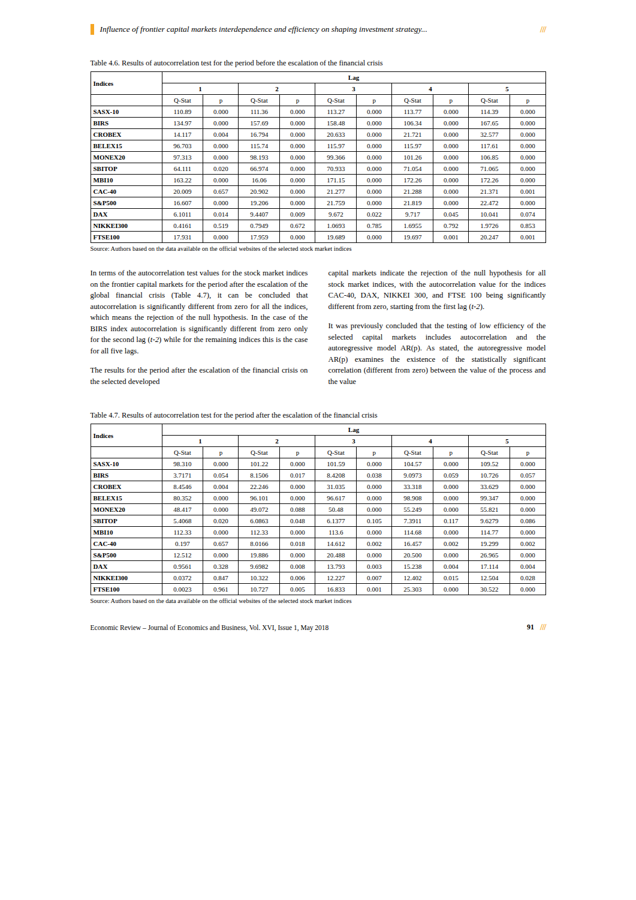Influence of frontier capital markets interdependence and efficiency on shaping investment strategy...
///
Table 4.6. Results of autocorrelation test for the period before the escalation of the financial crisis
| Indices | Lag |
| --- | --- |
| 1 | 2 | 3 | 4 | 5 |
| | Q-Stat | p | Q-Stat | p | Q-Stat | p | Q-Stat | p | Q-Stat | p |
| SASX-10 | 110.89 | 0.000 | 111.36 | 0.000 | 113.27 | 0.000 | 113.77 | 0.000 | 114.39 | 0.000 |
| BIRS | 134.97 | 0.000 | 157.69 | 0.000 | 158.48 | 0.000 | 106.34 | 0.000 | 167.65 | 0.000 |
| CROBEX | 14.117 | 0.004 | 16.794 | 0.000 | 20.633 | 0.000 | 21.721 | 0.000 | 32.577 | 0.000 |
| BELEX15 | 96.703 | 0.000 | 115.74 | 0.000 | 115.97 | 0.000 | 115.97 | 0.000 | 117.61 | 0.000 |
| MONEX20 | 97.313 | 0.000 | 98.193 | 0.000 | 99.366 | 0.000 | 101.26 | 0.000 | 106.85 | 0.000 |
| SBITOP | 64.111 | 0.020 | 66.974 | 0.000 | 70.933 | 0.000 | 71.054 | 0.000 | 71.065 | 0.000 |
| MBI10 | 163.22 | 0.000 | 16.06 | 0.000 | 171.15 | 0.000 | 172.26 | 0.000 | 172.26 | 0.000 |
| CAC-40 | 20.009 | 0.657 | 20.902 | 0.000 | 21.277 | 0.000 | 21.288 | 0.000 | 21.371 | 0.001 |
| S&P500 | 16.607 | 0.000 | 19.206 | 0.000 | 21.759 | 0.000 | 21.819 | 0.000 | 22.472 | 0.000 |
| DAX | 6.1011 | 0.014 | 9.4407 | 0.009 | 9.672 | 0.022 | 9.717 | 0.045 | 10.041 | 0.074 |
| NIKKEI300 | 0.4161 | 0.519 | 0.7949 | 0.672 | 1.0693 | 0.785 | 1.6955 | 0.792 | 1.9726 | 0.853 |
| FTSE100 | 17.931 | 0.000 | 17.959 | 0.000 | 19.689 | 0.000 | 19.697 | 0.001 | 20.247 | 0.001 |
Source: Authors based on the data available on the official websites of the selected stock market indices
In terms of the autocorrelation test values for the stock market indices on the frontier capital markets for the period after the escalation of the global financial crisis (Table 4.7), it can be concluded that autocorrelation is significantly different from zero for all the indices, which means the rejection of the null hypothesis. In the case of the BIRS index autocorrelation is significantly different from zero only for the second lag (t-2) while for the remaining indices this is the case for all five lags.
The results for the period after the escalation of the financial crisis on the selected developed
capital markets indicate the rejection of the null hypothesis for all stock market indices, with the autocorrelation value for the indices CAC-40, DAX, NIKKEI 300, and FTSE 100 being significantly different from zero, starting from the first lag (t-2).
It was previously concluded that the testing of low efficiency of the selected capital markets includes autocorrelation and the autoregressive model AR(p). As stated, the autoregressive model AR(p) examines the existence of the statistically significant correlation (different from zero) between the value of the process and the value
Table 4.7. Results of autocorrelation test for the period after the escalation of the financial crisis
| Indices | Lag |
| --- | --- |
| 1 | 2 | 3 | 4 | 5 |
| | Q-Stat | p | Q-Stat | p | Q-Stat | p | Q-Stat | p | Q-Stat | p |
| SASX-10 | 98.310 | 0.000 | 101.22 | 0.000 | 101.59 | 0.000 | 104.57 | 0.000 | 109.52 | 0.000 |
| BIRS | 3.7171 | 0.054 | 8.1506 | 0.017 | 8.4208 | 0.038 | 9.0973 | 0.059 | 10.726 | 0.057 |
| CROBEX | 8.4546 | 0.004 | 22.246 | 0.000 | 31.035 | 0.000 | 33.318 | 0.000 | 33.629 | 0.000 |
| BELEX15 | 80.352 | 0.000 | 96.101 | 0.000 | 96.617 | 0.000 | 98.908 | 0.000 | 99.347 | 0.000 |
| MONEX20 | 48.417 | 0.000 | 49.072 | 0.088 | 50.48 | 0.000 | 55.249 | 0.000 | 55.821 | 0.000 |
| SBITOP | 5.4068 | 0.020 | 6.0863 | 0.048 | 6.1377 | 0.105 | 7.3911 | 0.117 | 9.6279 | 0.086 |
| MBI10 | 112.33 | 0.000 | 112.33 | 0.000 | 113.6 | 0.000 | 114.68 | 0.000 | 114.77 | 0.000 |
| CAC-40 | 0.197 | 0.657 | 8.0166 | 0.018 | 14.612 | 0.002 | 16.457 | 0.002 | 19.299 | 0.002 |
| S&P500 | 12.512 | 0.000 | 19.886 | 0.000 | 20.488 | 0.000 | 20.500 | 0.000 | 26.965 | 0.000 |
| DAX | 0.9561 | 0.328 | 9.6982 | 0.008 | 13.793 | 0.003 | 15.238 | 0.004 | 17.114 | 0.004 |
| NIKKEI300 | 0.0372 | 0.847 | 10.322 | 0.006 | 12.227 | 0.007 | 12.402 | 0.015 | 12.504 | 0.028 |
| FTSE100 | 0.0023 | 0.961 | 10.727 | 0.005 | 16.833 | 0.001 | 25.303 | 0.000 | 30.522 | 0.000 |
Source: Authors based on the data available on the official websites of the selected stock market indices
Economic Review – Journal of Economics and Business, Vol. XVI, Issue 1, May 2018
91
///